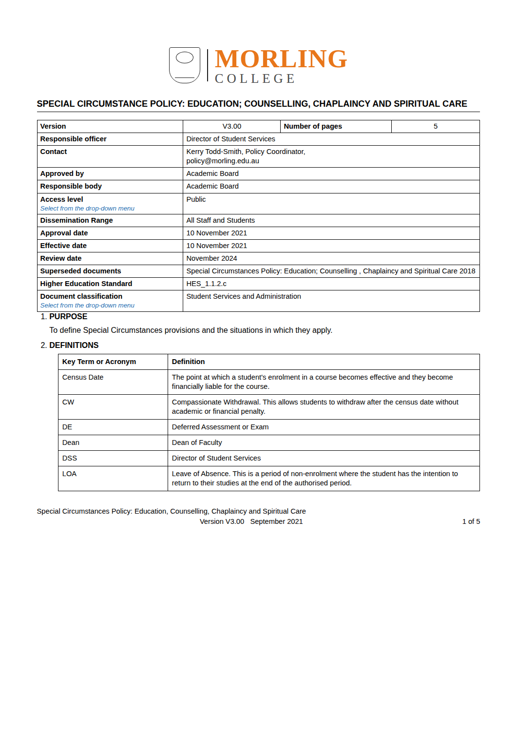MORLING
COLLEGE
Special Circumstance Policy: Education; Counselling, Chaplaincy and Spiritual Care
| Version | V3.00 | Number of pages | 5 |
| Responsible officer | Director of Student Services |
| Contact | Kerry Todd-Smith, Policy Coordinator, policy@morling.edu.au |
| Approved by | Academic Board |
| Responsible body | Academic Board |
| Access level Select from the drop-down menu | Public |
| Dissemination Range | All Staff and Students |
| Approval date | 10 November 2021 |
| Effective date | 10 November 2021 |
| Review date | November 2024 |
| Superseded documents | Special Circumstances Policy: Education; Counselling , Chaplaincy and Spiritual Care 2018 |
| Higher Education Standard | HES_1.1.2.c |
| Document classification Select from the drop-down menu | Student Services and Administration |
Purpose
To define Special Circumstances provisions and the situations in which they apply.
Definitions
| Key Term or Acronym | Definition |
| --- | --- |
| Census Date | The point at which a student's enrolment in a course becomes effective and they become financially liable for the course. |
| CW | Compassionate Withdrawal. This allows students to withdraw after the census date without academic or financial penalty. |
| DE | Deferred Assessment or Exam |
| Dean | Dean of Faculty |
| DSS | Director of Student Services |
| LOA | Leave of Absence. This is a period of non-enrolment where the student has the intention to return to their studies at the end of the authorised period. |
Special Circumstances Policy: Education, Counselling, Chaplaincy and Spiritual Care
Version V3.00 September 2021 1 of 5